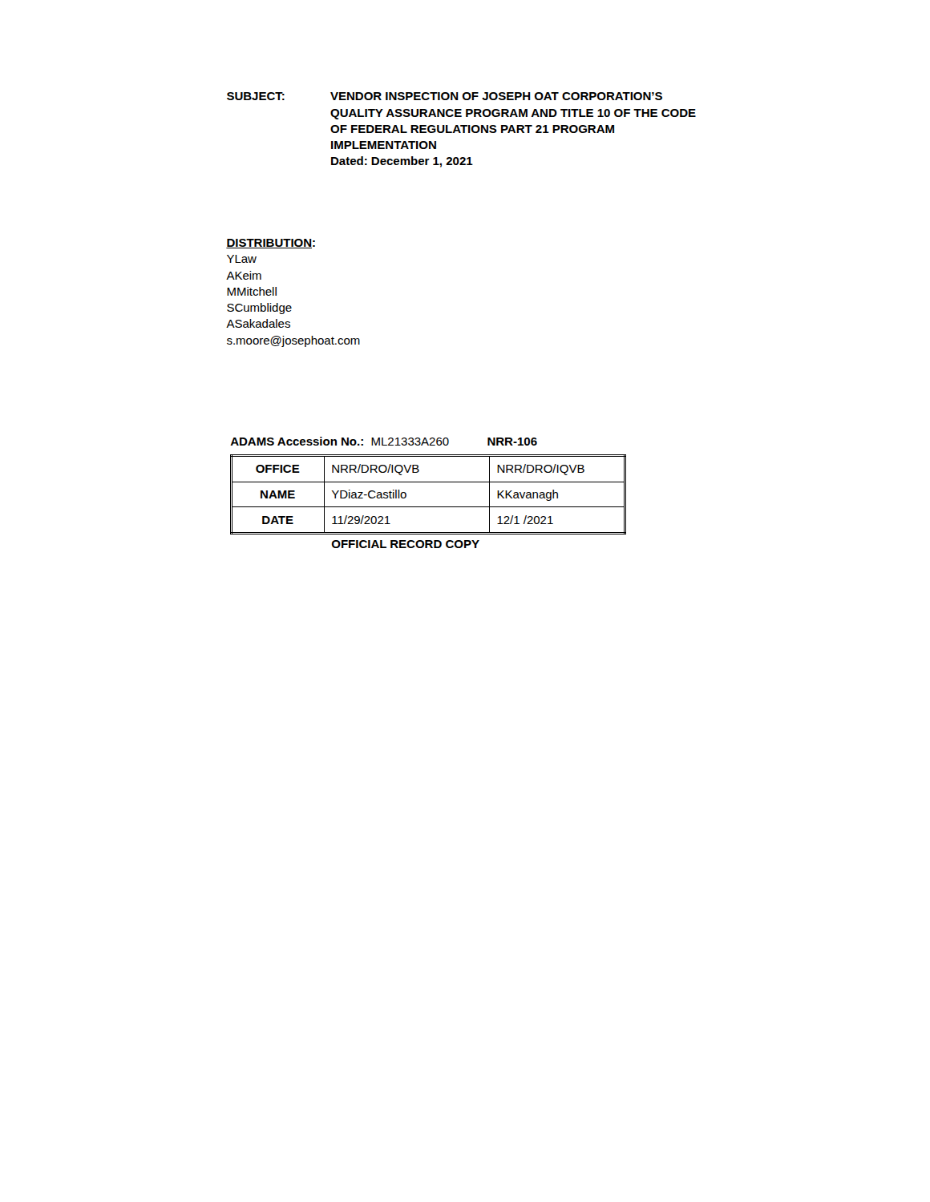SUBJECT:
VENDOR INSPECTION OF JOSEPH OAT CORPORATION’S QUALITY ASSURANCE PROGRAM AND TITLE 10 OF THE CODE OF FEDERAL REGULATIONS PART 21 PROGRAM IMPLEMENTATION
Dated: December 1, 2021
DISTRIBUTION:
YLaw
AKeim
MMitchell
SCumblidge
ASakadales
s.moore@josephoat.com
ADAMS Accession No.: ML21333A260 NRR-106
| OFFICE | NRR/DRO/IQVB | NRR/DRO/IQVB |
| NAME | YDiaz-Castillo | KKavanagh |
| DATE | 11/29/2021 | 12/1 /2021 |
OFFICIAL RECORD COPY